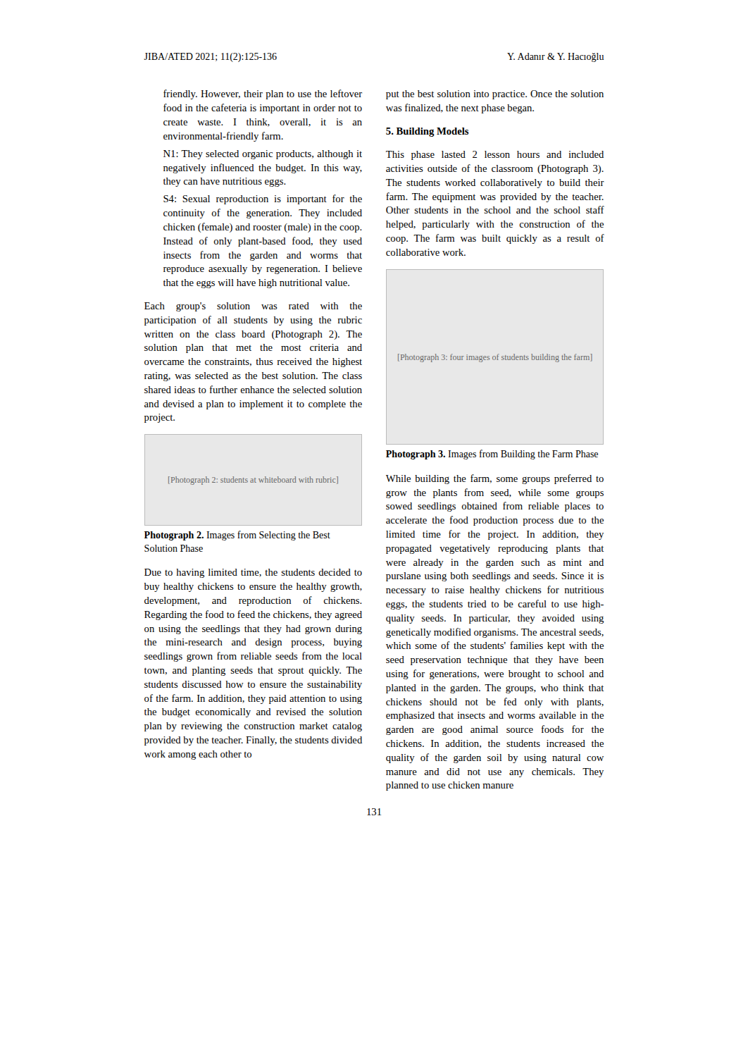JIBA/ATED 2021; 11(2):125-136
Y. Adanır & Y. Hacıoğlu
friendly. However, their plan to use the leftover food in the cafeteria is important in order not to create waste. I think, overall, it is an environmental-friendly farm.
N1: They selected organic products, although it negatively influenced the budget. In this way, they can have nutritious eggs.
S4: Sexual reproduction is important for the continuity of the generation. They included chicken (female) and rooster (male) in the coop. Instead of only plant-based food, they used insects from the garden and worms that reproduce asexually by regeneration. I believe that the eggs will have high nutritional value.
Each group's solution was rated with the participation of all students by using the rubric written on the class board (Photograph 2). The solution plan that met the most criteria and overcame the constraints, thus received the highest rating, was selected as the best solution. The class shared ideas to further enhance the selected solution and devised a plan to implement it to complete the project.
[Photograph 2: students at whiteboard with rubric]
Photograph 2. Images from Selecting the Best Solution Phase
Due to having limited time, the students decided to buy healthy chickens to ensure the healthy growth, development, and reproduction of chickens. Regarding the food to feed the chickens, they agreed on using the seedlings that they had grown during the mini-research and design process, buying seedlings grown from reliable seeds from the local town, and planting seeds that sprout quickly. The students discussed how to ensure the sustainability of the farm. In addition, they paid attention to using the budget economically and revised the solution plan by reviewing the construction market catalog provided by the teacher. Finally, the students divided work among each other to
put the best solution into practice. Once the solution was finalized, the next phase began.
5. Building Models
This phase lasted 2 lesson hours and included activities outside of the classroom (Photograph 3). The students worked collaboratively to build their farm. The equipment was provided by the teacher. Other students in the school and the school staff helped, particularly with the construction of the coop. The farm was built quickly as a result of collaborative work.
[Photograph 3: four images of students building the farm]
Photograph 3. Images from Building the Farm Phase
While building the farm, some groups preferred to grow the plants from seed, while some groups sowed seedlings obtained from reliable places to accelerate the food production process due to the limited time for the project. In addition, they propagated vegetatively reproducing plants that were already in the garden such as mint and purslane using both seedlings and seeds. Since it is necessary to raise healthy chickens for nutritious eggs, the students tried to be careful to use high-quality seeds. In particular, they avoided using genetically modified organisms. The ancestral seeds, which some of the students' families kept with the seed preservation technique that they have been using for generations, were brought to school and planted in the garden. The groups, who think that chickens should not be fed only with plants, emphasized that insects and worms available in the garden are good animal source foods for the chickens. In addition, the students increased the quality of the garden soil by using natural cow manure and did not use any chemicals. They planned to use chicken manure
131